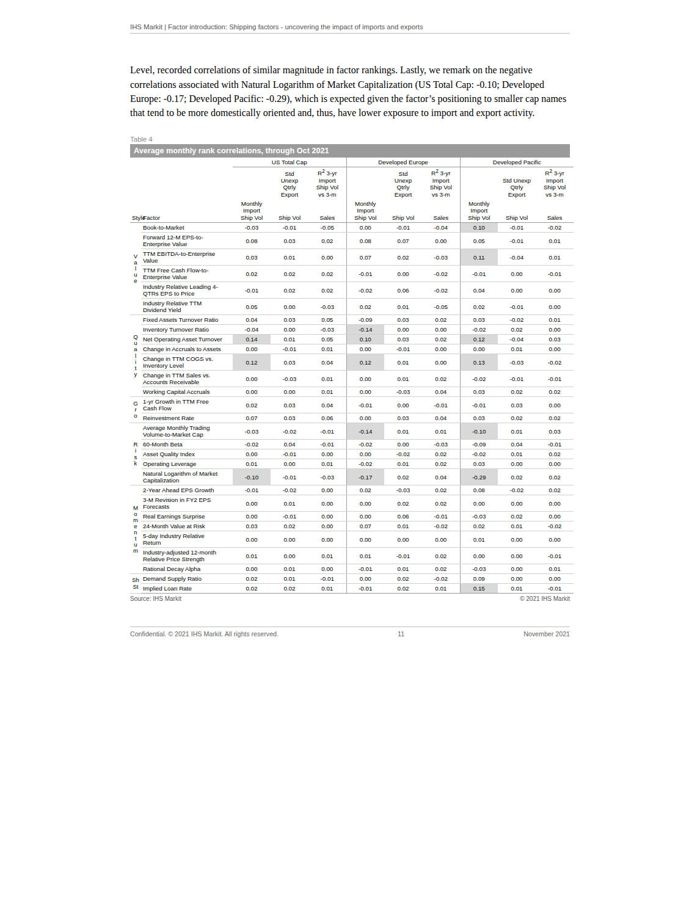IHS Markit | Factor introduction: Shipping factors - uncovering the impact of imports and exports
Level, recorded correlations of similar magnitude in factor rankings. Lastly, we remark on the negative correlations associated with Natural Logarithm of Market Capitalization (US Total Cap: -0.10; Developed Europe: -0.17; Developed Pacific: -0.29), which is expected given the factor’s positioning to smaller cap names that tend to be more domestically oriented and, thus, have lower exposure to import and export activity.
Table 4
Average monthly rank correlations, through Oct 2021
| | | US Total Cap | Developed Europe | Developed Pacific |
| --- | --- | --- | --- | --- |
| | | | Std Unexp Qtrly Export | R 2 3-yr Import Ship Vol vs 3-m | | Std Unexp Qtrly Export | R 2 3-yr Import Ship Vol vs 3-m | | Std Unexp Qtrly Export | R 2 3-yr Import Ship Vol vs 3-m |
| Style | Factor | Monthly Import Ship Vol | Ship Vol | Sales | Monthly Import Ship Vol | Ship Vol | Sales | Monthly Import Ship Vol | Ship Vol | Sales |
| V a l u e | Book-to-Market | -0.03 | -0.01 | -0.05 | 0.00 | -0.01 | -0.04 | 0.10 | -0.01 | -0.02 |
| Forward 12-M EPS-to- Enterprise Value | 0.08 | 0.03 | 0.02 | 0.08 | 0.07 | 0.00 | 0.05 | -0.01 | 0.01 |
| TTM EBITDA-to-Enterprise Value | 0.03 | 0.01 | 0.00 | 0.07 | 0.02 | -0.03 | 0.11 | -0.04 | 0.01 |
| TTM Free Cash Flow-to- Enterprise Value | 0.02 | 0.02 | 0.02 | -0.01 | 0.00 | -0.02 | -0.01 | 0.00 | -0.01 |
| Industry Relative Leading 4- QTRs EPS to Price | -0.01 | 0.02 | 0.02 | -0.02 | 0.06 | -0.02 | 0.04 | 0.00 | 0.00 |
| Industry Relative TTM Dividend Yield | 0.05 | 0.00 | -0.03 | 0.02 | 0.01 | -0.05 | 0.02 | -0.01 | 0.00 |
| Q u a l i t y | Fixed Assets Turnover Ratio | 0.04 | 0.03 | 0.05 | -0.09 | 0.03 | 0.02 | 0.03 | -0.02 | 0.01 |
| Inventory Turnover Ratio | -0.04 | 0.00 | -0.03 | -0.14 | 0.00 | 0.00 | -0.02 | 0.02 | 0.00 |
| Net Operating Asset Turnover | 0.14 | 0.01 | 0.05 | 0.10 | 0.03 | 0.02 | 0.12 | -0.04 | 0.03 |
| Change in Accruals to Assets | 0.00 | -0.01 | 0.01 | 0.00 | -0.01 | 0.00 | 0.00 | 0.01 | 0.00 |
| Change in TTM COGS vs. Inventory Level | 0.12 | 0.03 | 0.04 | 0.12 | 0.01 | 0.00 | 0.13 | -0.03 | -0.02 |
| Change in TTM Sales vs. Accounts Receivable | 0.00 | -0.03 | 0.01 | 0.00 | 0.01 | 0.02 | -0.02 | -0.01 | -0.01 |
| Working Capital Accruals | 0.00 | 0.00 | 0.01 | 0.00 | -0.03 | 0.04 | 0.03 | 0.02 | 0.02 |
| G r o | 1-yr Growth in TTM Free Cash Flow | 0.02 | 0.03 | 0.04 | -0.01 | 0.00 | -0.01 | -0.01 | 0.03 | 0.00 |
| Reinvestment Rate | 0.07 | 0.03 | 0.06 | 0.00 | 0.03 | 0.04 | 0.03 | 0.02 | 0.02 |
| R i s k | Average Monthly Trading Volume-to-Market Cap | -0.03 | -0.02 | -0.01 | -0.14 | 0.01 | 0.01 | -0.10 | 0.01 | 0.03 |
| 60-Month Beta | -0.02 | 0.04 | -0.01 | -0.02 | 0.00 | -0.03 | -0.09 | 0.04 | -0.01 |
| Asset Quality Index | 0.00 | -0.01 | 0.00 | 0.00 | -0.02 | 0.02 | -0.02 | 0.01 | 0.02 |
| Operating Leverage | 0.01 | 0.00 | 0.01 | -0.02 | 0.01 | 0.02 | 0.03 | 0.00 | 0.00 |
| Natural Logarithm of Market Capitalization | -0.10 | -0.01 | -0.03 | -0.17 | 0.02 | 0.04 | -0.29 | 0.02 | 0.02 |
| M o m e n t u m | 2-Year Ahead EPS Growth | -0.01 | -0.02 | 0.00 | 0.02 | -0.03 | 0.02 | 0.08 | -0.02 | 0.02 |
| 3-M Revision in FY2 EPS Forecasts | 0.00 | 0.01 | 0.00 | 0.00 | 0.02 | 0.02 | 0.00 | 0.00 | 0.00 |
| Real Earnings Surprise | 0.00 | -0.01 | 0.00 | 0.00 | 0.06 | -0.01 | -0.03 | 0.02 | 0.00 |
| 24-Month Value at Risk | 0.03 | 0.02 | 0.00 | 0.07 | 0.01 | -0.02 | 0.02 | 0.01 | -0.02 |
| 5-day Industry Relative Return | 0.00 | 0.00 | 0.00 | 0.00 | 0.00 | 0.00 | 0.01 | 0.00 | 0.00 |
| Industry-adjusted 12-month Relative Price Strength | 0.01 | 0.00 | 0.01 | 0.01 | -0.01 | 0.02 | 0.00 | 0.00 | -0.01 |
| Rational Decay Alpha | 0.00 | 0.01 | 0.00 | -0.01 | 0.01 | 0.02 | -0.03 | 0.00 | 0.01 |
| Sh St | Demand Supply Ratio | 0.02 | 0.01 | -0.01 | 0.00 | 0.02 | -0.02 | 0.09 | 0.00 | 0.00 |
| Implied Loan Rate | 0.02 | 0.02 | 0.01 | -0.01 | 0.02 | 0.01 | 0.15 | 0.01 | -0.01 |
Source: IHS Markit
© 2021 IHS Markit
Confidential. © 2021 IHS Markit. All rights reserved.
11
November 2021